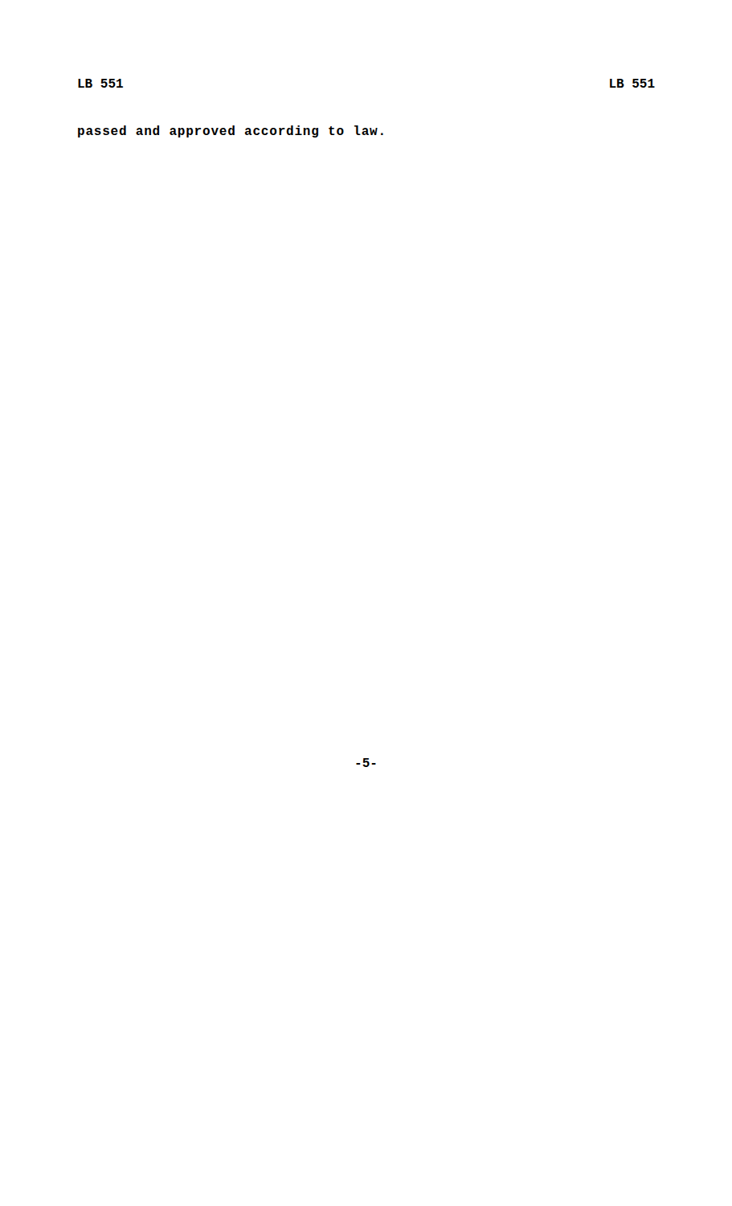LB 551 LB 551
passed and approved according to law.
-5-